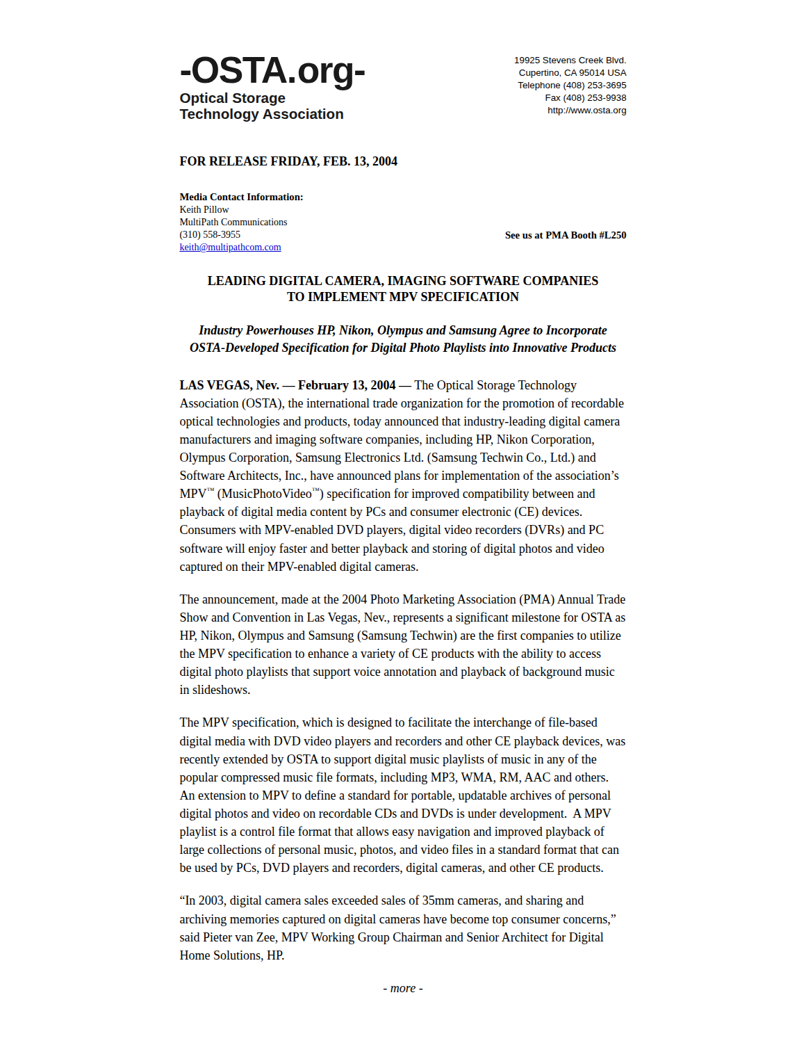‑OSTA. org‑ Optical Storage
Technology Association
19925 Stevens Creek Blvd.
Cupertino, CA 95014 USA
Telephone (408) 253-3695
Fax (408) 253-9938
http://www.osta.org
FOR RELEASE FRIDAY, FEB. 13, 2004
Media Contact Information:
Keith Pillow
MultiPath Communications
(310) 558-3955
keith@multipathcom.com See us at PMA Booth #L250
Leading Digital Camera, Imaging Software Companies
to Implement MPV Specification
Industry Powerhouses HP, Nikon, Olympus and Samsung Agree to Incorporate OSTA-Developed Specification for Digital Photo Playlists into Innovative Products
LAS VEGAS, Nev. — February 13, 2004 — The Optical Storage Technology Association (OSTA), the international trade organization for the promotion of recordable optical technologies and products, today announced that industry-leading digital camera manufacturers and imaging software companies, including HP, Nikon Corporation, Olympus Corporation, Samsung Electronics Ltd. (Samsung Techwin Co., Ltd.) and Software Architects, Inc., have announced plans for implementation of the association’s MPV™ (MusicPhotoVideo™) specification for improved compatibility between and playback of digital media content by PCs and consumer electronic (CE) devices. Consumers with MPV-enabled DVD players, digital video recorders (DVRs) and PC software will enjoy faster and better playback and storing of digital photos and video captured on their MPV-enabled digital cameras.
The announcement, made at the 2004 Photo Marketing Association (PMA) Annual Trade Show and Convention in Las Vegas, Nev., represents a significant milestone for OSTA as HP, Nikon, Olympus and Samsung (Samsung Techwin) are the first companies to utilize the MPV specification to enhance a variety of CE products with the ability to access digital photo playlists that support voice annotation and playback of background music in slideshows.
The MPV specification, which is designed to facilitate the interchange of file-based digital media with DVD video players and recorders and other CE playback devices, was recently extended by OSTA to support digital music playlists of music in any of the popular compressed music file formats, including MP3, WMA, RM, AAC and others. An extension to MPV to define a standard for portable, updatable archives of personal digital photos and video on recordable CDs and DVDs is under development. A MPV playlist is a control file format that allows easy navigation and improved playback of large collections of personal music, photos, and video files in a standard format that can be used by PCs, DVD players and recorders, digital cameras, and other CE products.
“In 2003, digital camera sales exceeded sales of 35mm cameras, and sharing and archiving memories captured on digital cameras have become top consumer concerns,” said Pieter van Zee, MPV Working Group Chairman and Senior Architect for Digital Home Solutions, HP.
- more -